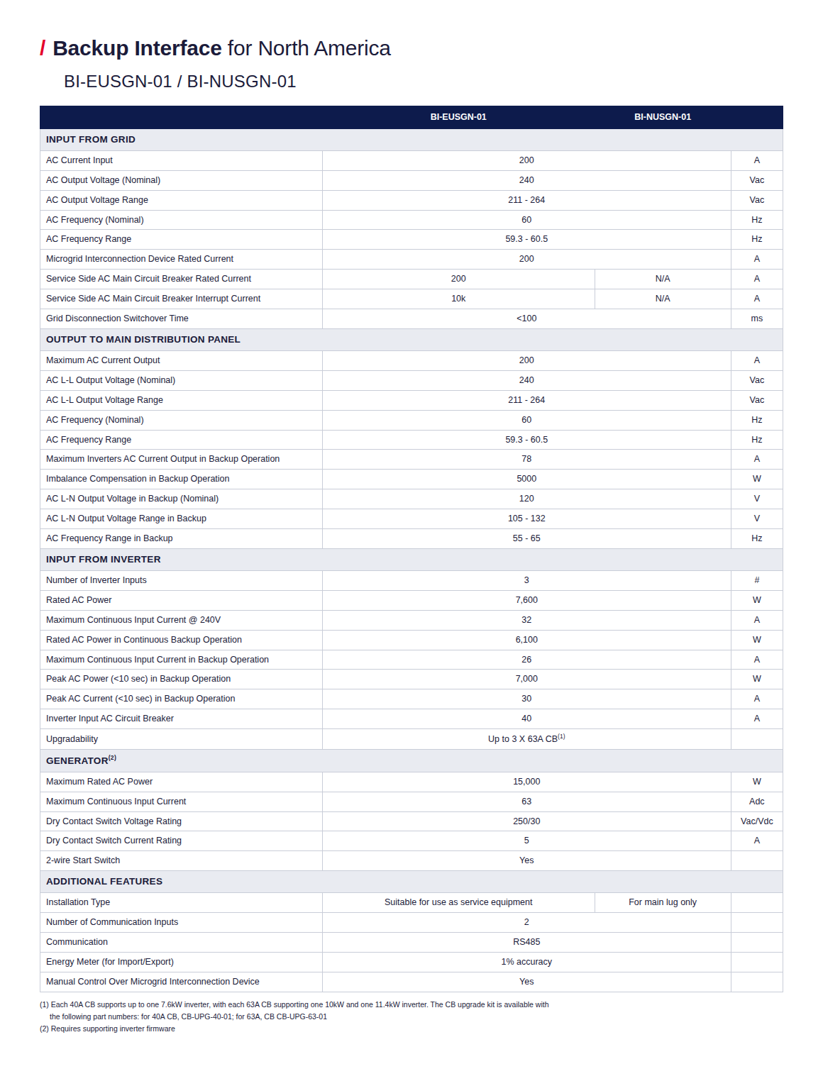/Backup Interface for North America
BI-EUSGN-01 / BI-NUSGN-01
| | BI-EUSGN-01 | BI-NUSGN-01 | |
| --- | --- | --- | --- |
| INPUT FROM GRID |
| AC Current Input | 200 | A |
| AC Output Voltage (Nominal) | 240 | Vac |
| AC Output Voltage Range | 211 - 264 | Vac |
| AC Frequency (Nominal) | 60 | Hz |
| AC Frequency Range | 59.3 - 60.5 | Hz |
| Microgrid Interconnection Device Rated Current | 200 | A |
| Service Side AC Main Circuit Breaker Rated Current | 200 | N/A | A |
| Service Side AC Main Circuit Breaker Interrupt Current | 10k | N/A | A |
| Grid Disconnection Switchover Time | <100 | ms |
| OUTPUT TO MAIN DISTRIBUTION PANEL |
| Maximum AC Current Output | 200 | A |
| AC L-L Output Voltage (Nominal) | 240 | Vac |
| AC L-L Output Voltage Range | 211 - 264 | Vac |
| AC Frequency (Nominal) | 60 | Hz |
| AC Frequency Range | 59.3 - 60.5 | Hz |
| Maximum Inverters AC Current Output in Backup Operation | 78 | A |
| Imbalance Compensation in Backup Operation | 5000 | W |
| AC L-N Output Voltage in Backup (Nominal) | 120 | V |
| AC L-N Output Voltage Range in Backup | 105 - 132 | V |
| AC Frequency Range in Backup | 55 - 65 | Hz |
| INPUT FROM INVERTER |
| Number of Inverter Inputs | 3 | # |
| Rated AC Power | 7,600 | W |
| Maximum Continuous Input Current @ 240V | 32 | A |
| Rated AC Power in Continuous Backup Operation | 6,100 | W |
| Maximum Continuous Input Current in Backup Operation | 26 | A |
| Peak AC Power (<10 sec) in Backup Operation | 7,000 | W |
| Peak AC Current (<10 sec) in Backup Operation | 30 | A |
| Inverter Input AC Circuit Breaker | 40 | A |
| Upgradability | Up to 3 X 63A CB (1) | |
| GENERATOR (2) |
| Maximum Rated AC Power | 15,000 | W |
| Maximum Continuous Input Current | 63 | Adc |
| Dry Contact Switch Voltage Rating | 250/30 | Vac/Vdc |
| Dry Contact Switch Current Rating | 5 | A |
| 2-wire Start Switch | Yes | |
| ADDITIONAL FEATURES |
| Installation Type | Suitable for use as service equipment | For main lug only | |
| Number of Communication Inputs | 2 | |
| Communication | RS485 | |
| Energy Meter (for Import/Export) | 1% accuracy | |
| Manual Control Over Microgrid Interconnection Device | Yes | |
(1) Each 40A CB supports up to one 7.6kW inverter, with each 63A CB supporting one 10kW and one 11.4kW inverter. The CB upgrade kit is available with
the following part numbers: for 40A CB, CB-UPG-40-01; for 63A, CB CB-UPG-63-01
(2) Requires supporting inverter firmware